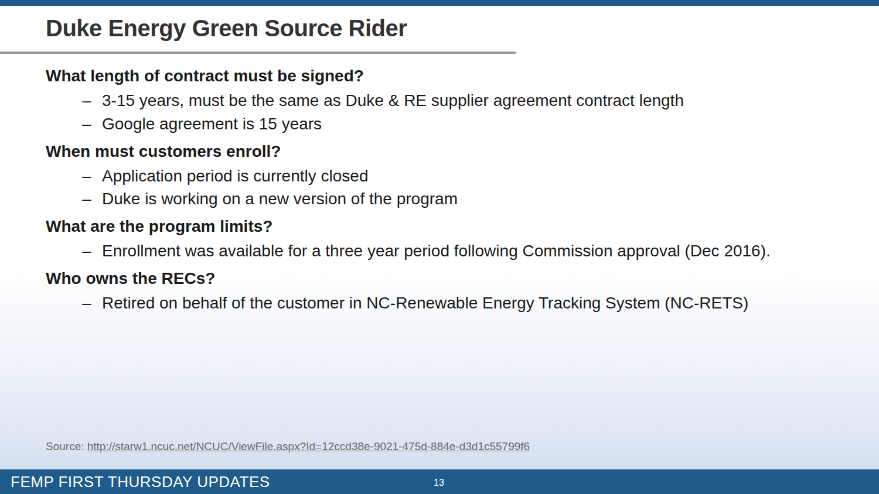Duke Energy Green Source Rider
What length of contract must be signed?
3-15 years, must be the same as Duke & RE supplier agreement contract length
Google agreement is 15 years
When must customers enroll?
Application period is currently closed
Duke is working on a new version of the program
What are the program limits?
Enrollment was available for a three year period following Commission approval (Dec 2016).
Who owns the RECs?
Retired on behalf of the customer in NC-Renewable Energy Tracking System (NC-RETS)
Source: http://starw1.ncuc.net/NCUC/ViewFile.aspx?Id=12ccd38e-9021-475d-884e-d3d1c55799f6
FEMP FIRST THURSDAY UPDATES 13